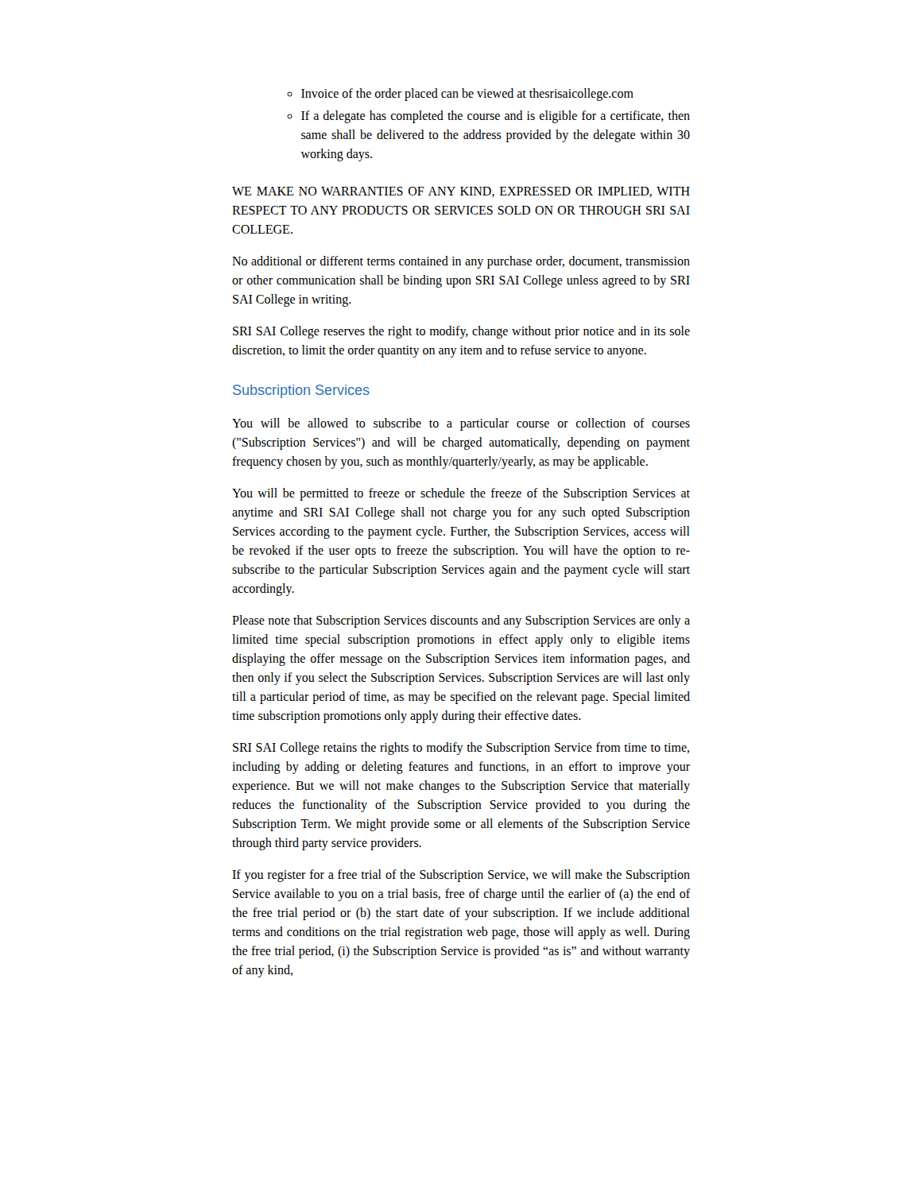Invoice of the order placed can be viewed at thesrisaicollege.com
If a delegate has completed the course and is eligible for a certificate, then same shall be delivered to the address provided by the delegate within 30 working days.
WE MAKE NO WARRANTIES OF ANY KIND, EXPRESSED OR IMPLIED, WITH RESPECT TO ANY PRODUCTS OR SERVICES SOLD ON OR THROUGH SRI SAI COLLEGE.
No additional or different terms contained in any purchase order, document, transmission or other communication shall be binding upon SRI SAI College unless agreed to by SRI SAI College in writing.
SRI SAI College reserves the right to modify, change without prior notice and in its sole discretion, to limit the order quantity on any item and to refuse service to anyone.
Subscription Services
You will be allowed to subscribe to a particular course or collection of courses ("Subscription Services") and will be charged automatically, depending on payment frequency chosen by you, such as monthly/quarterly/yearly, as may be applicable.
You will be permitted to freeze or schedule the freeze of the Subscription Services at anytime and SRI SAI College shall not charge you for any such opted Subscription Services according to the payment cycle. Further, the Subscription Services, access will be revoked if the user opts to freeze the subscription. You will have the option to re-subscribe to the particular Subscription Services again and the payment cycle will start accordingly.
Please note that Subscription Services discounts and any Subscription Services are only a limited time special subscription promotions in effect apply only to eligible items displaying the offer message on the Subscription Services item information pages, and then only if you select the Subscription Services. Subscription Services are will last only till a particular period of time, as may be specified on the relevant page. Special limited time subscription promotions only apply during their effective dates.
SRI SAI College retains the rights to modify the Subscription Service from time to time, including by adding or deleting features and functions, in an effort to improve your experience. But we will not make changes to the Subscription Service that materially reduces the functionality of the Subscription Service provided to you during the Subscription Term. We might provide some or all elements of the Subscription Service through third party service providers.
If you register for a free trial of the Subscription Service, we will make the Subscription Service available to you on a trial basis, free of charge until the earlier of (a) the end of the free trial period or (b) the start date of your subscription. If we include additional terms and conditions on the trial registration web page, those will apply as well. During the free trial period, (i) the Subscription Service is provided “as is” and without warranty of any kind,